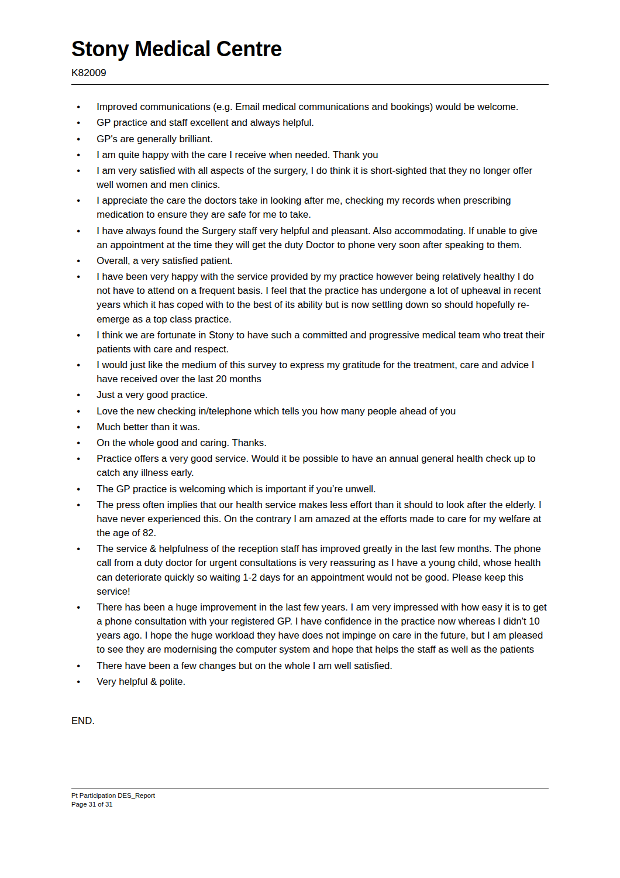Stony Medical Centre
K82009
Improved communications (e.g. Email medical communications and bookings) would be welcome.
GP practice and staff excellent and always helpful.
GP's are generally brilliant.
I am quite happy with the care I receive when needed. Thank you
I am very satisfied with all aspects of the surgery, I do think it is short-sighted that they no longer offer well women and men clinics.
I appreciate the care the doctors take in looking after me, checking my records when prescribing medication to ensure they are safe for me to take.
I have always found the Surgery staff very helpful and pleasant. Also accommodating. If unable to give an appointment at the time they will get the duty Doctor to phone very soon after speaking to them.
Overall, a very satisfied patient.
I have been very happy with the service provided by my practice however being relatively healthy I do not have to attend on a frequent basis. I feel that the practice has undergone a lot of upheaval in recent years which it has coped with to the best of its ability but is now settling down so should hopefully re-emerge as a top class practice.
I think we are fortunate in Stony to have such a committed and progressive medical team who treat their patients with care and respect.
I would just like the medium of this survey to express my gratitude for the treatment, care and advice I have received over the last 20 months
Just a very good practice.
Love the new checking in/telephone which tells you how many people ahead of you
Much better than it was.
On the whole good and caring. Thanks.
Practice offers a very good service. Would it be possible to have an annual general health check up to catch any illness early.
The GP practice is welcoming which is important if you’re unwell.
The press often implies that our health service makes less effort than it should to look after the elderly. I have never experienced this. On the contrary I am amazed at the efforts made to care for my welfare at the age of 82.
The service & helpfulness of the reception staff has improved greatly in the last few months. The phone call from a duty doctor for urgent consultations is very reassuring as I have a young child, whose health can deteriorate quickly so waiting 1-2 days for an appointment would not be good. Please keep this service!
There has been a huge improvement in the last few years. I am very impressed with how easy it is to get a phone consultation with your registered GP. I have confidence in the practice now whereas I didn't 10 years ago. I hope the huge workload they have does not impinge on care in the future, but I am pleased to see they are modernising the computer system and hope that helps the staff as well as the patients
There have been a few changes but on the whole I am well satisfied.
Very helpful & polite.
END.
Pt Participation DES_Report
Page 31 of 31